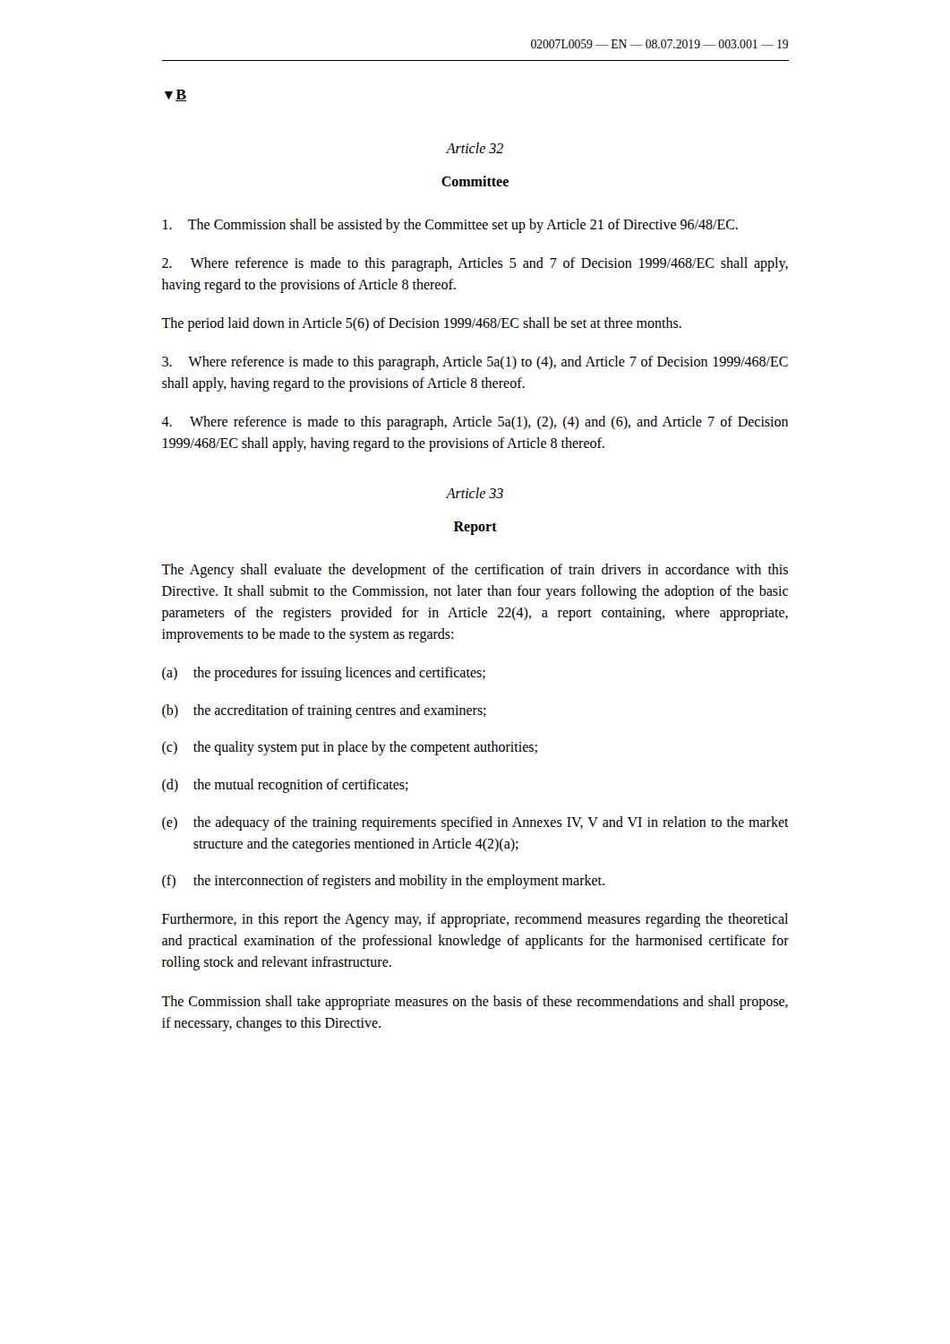02007L0059 — EN — 08.07.2019 — 003.001 — 19
▼B
Article 32
Committee
1. The Commission shall be assisted by the Committee set up by Article 21 of Directive 96/48/EC.
2. Where reference is made to this paragraph, Articles 5 and 7 of Decision 1999/468/EC shall apply, having regard to the provisions of Article 8 thereof.
The period laid down in Article 5(6) of Decision 1999/468/EC shall be set at three months.
3. Where reference is made to this paragraph, Article 5a(1) to (4), and Article 7 of Decision 1999/468/EC shall apply, having regard to the provisions of Article 8 thereof.
4. Where reference is made to this paragraph, Article 5a(1), (2), (4) and (6), and Article 7 of Decision 1999/468/EC shall apply, having regard to the provisions of Article 8 thereof.
Article 33
Report
The Agency shall evaluate the development of the certification of train drivers in accordance with this Directive. It shall submit to the Commission, not later than four years following the adoption of the basic parameters of the registers provided for in Article 22(4), a report containing, where appropriate, improvements to be made to the system as regards:
(a) the procedures for issuing licences and certificates;
(b) the accreditation of training centres and examiners;
(c) the quality system put in place by the competent authorities;
(d) the mutual recognition of certificates;
(e) the adequacy of the training requirements specified in Annexes IV, V and VI in relation to the market structure and the categories mentioned in Article 4(2)(a);
(f) the interconnection of registers and mobility in the employment market.
Furthermore, in this report the Agency may, if appropriate, recommend measures regarding the theoretical and practical examination of the professional knowledge of applicants for the harmonised certificate for rolling stock and relevant infrastructure.
The Commission shall take appropriate measures on the basis of these recommendations and shall propose, if necessary, changes to this Directive.